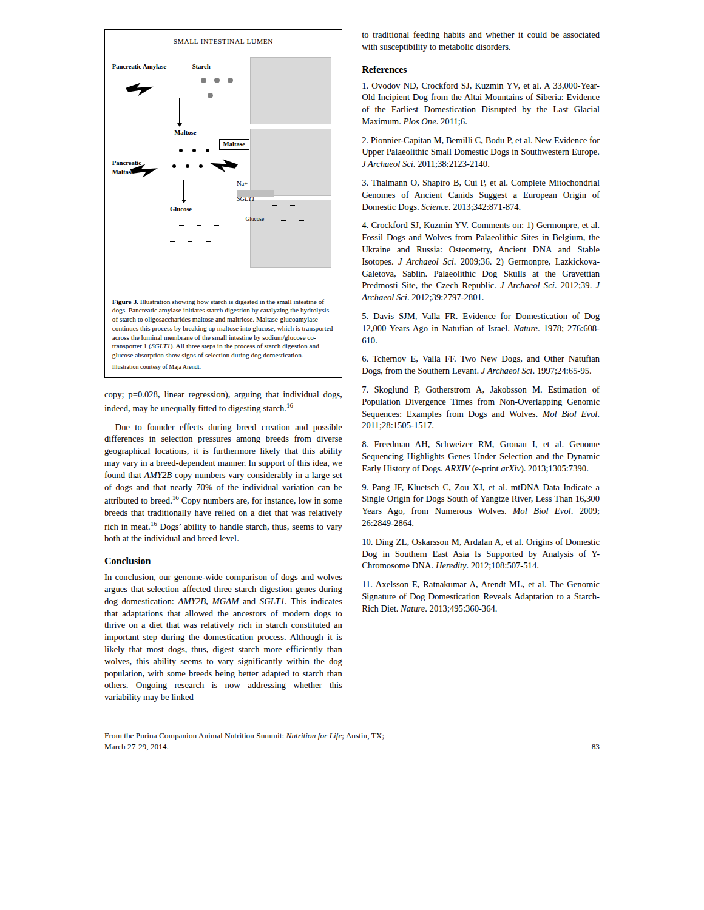SMALL INTESTINAL LUMEN
Pancreatic Amylase
Starch
Maltose
Maltase
Pancreatic
Maltase
Glucose
Na+
SGLT1
Glucose
Figure 3. Illustration showing how starch is digested in the small intestine of dogs. Pancreatic amylase initiates starch digestion by catalyzing the hydrolysis of starch to oligosaccharides maltose and maltriose. Maltase-glucoamylase continues this process by breaking up maltose into glucose, which is transported across the luminal membrane of the small intestine by sodium/glucose co-transporter 1 (SGLT1). All three steps in the process of starch digestion and glucose absorption show signs of selection during dog domestication.
Illustration courtesy of Maja Arendt.
copy; p=0.028, linear regression), arguing that individual dogs, indeed, may be unequally fitted to digesting starch.16
Due to founder effects during breed creation and possible differences in selection pressures among breeds from diverse geographical locations, it is furthermore likely that this ability may vary in a breed-dependent manner. In support of this idea, we found that AMY2B copy numbers vary considerably in a large set of dogs and that nearly 70% of the individual variation can be attributed to breed.16 Copy numbers are, for instance, low in some breeds that traditionally have relied on a diet that was relatively rich in meat.16 Dogs’ ability to handle starch, thus, seems to vary both at the individual and breed level.
Conclusion
In conclusion, our genome-wide comparison of dogs and wolves argues that selection affected three starch digestion genes during dog domestication: AMY2B, MGAM and SGLT1. This indicates that adaptations that allowed the ancestors of modern dogs to thrive on a diet that was relatively rich in starch constituted an important step during the domestication process. Although it is likely that most dogs, thus, digest starch more efficiently than wolves, this ability seems to vary significantly within the dog population, with some breeds being better adapted to starch than others. Ongoing research is now addressing whether this variability may be linked
to traditional feeding habits and whether it could be associated with susceptibility to metabolic disorders.
References
1. Ovodov ND, Crockford SJ, Kuzmin YV, et al. A 33,000-Year-Old Incipient Dog from the Altai Mountains of Siberia: Evidence of the Earliest Domestication Disrupted by the Last Glacial Maximum. Plos One. 2011;6.
2. Pionnier-Capitan M, Bemilli C, Bodu P, et al. New Evidence for Upper Palaeolithic Small Domestic Dogs in Southwestern Europe. J Archaeol Sci. 2011;38:2123-2140.
3. Thalmann O, Shapiro B, Cui P, et al. Complete Mitochondrial Genomes of Ancient Canids Suggest a European Origin of Domestic Dogs. Science. 2013;342:871-874.
4. Crockford SJ, Kuzmin YV. Comments on: 1) Germonpre, et al. Fossil Dogs and Wolves from Palaeolithic Sites in Belgium, the Ukraine and Russia: Osteometry, Ancient DNA and Stable Isotopes. J Archaeol Sci. 2009;36. 2) Germonpre, Lazkickova-Galetova, Sablin. Palaeolithic Dog Skulls at the Gravettian Predmosti Site, the Czech Republic. J Archaeol Sci. 2012;39. J Archaeol Sci. 2012;39:2797-2801.
5. Davis SJM, Valla FR. Evidence for Domestication of Dog 12,000 Years Ago in Natufian of Israel. Nature. 1978; 276:608-610.
6. Tchernov E, Valla FF. Two New Dogs, and Other Natufian Dogs, from the Southern Levant. J Archaeol Sci. 1997;24:65-95.
7. Skoglund P, Gotherstrom A, Jakobsson M. Estimation of Population Divergence Times from Non-Overlapping Genomic Sequences: Examples from Dogs and Wolves. Mol Biol Evol. 2011;28:1505-1517.
8. Freedman AH, Schweizer RM, Gronau I, et al. Genome Sequencing Highlights Genes Under Selection and the Dynamic Early History of Dogs. ARXIV (e-print arXiv). 2013;1305:7390.
9. Pang JF, Kluetsch C, Zou XJ, et al. mtDNA Data Indicate a Single Origin for Dogs South of Yangtze River, Less Than 16,300 Years Ago, from Numerous Wolves. Mol Biol Evol. 2009; 26:2849-2864.
10. Ding ZL, Oskarsson M, Ardalan A, et al. Origins of Domestic Dog in Southern East Asia Is Supported by Analysis of Y-Chromosome DNA. Heredity. 2012;108:507-514.
11. Axelsson E, Ratnakumar A, Arendt ML, et al. The Genomic Signature of Dog Domestication Reveals Adaptation to a Starch-Rich Diet. Nature. 2013;495:360-364.
From the Purina Companion Animal Nutrition Summit: Nutrition for Life; Austin, TX;
March 27-29, 2014.
83